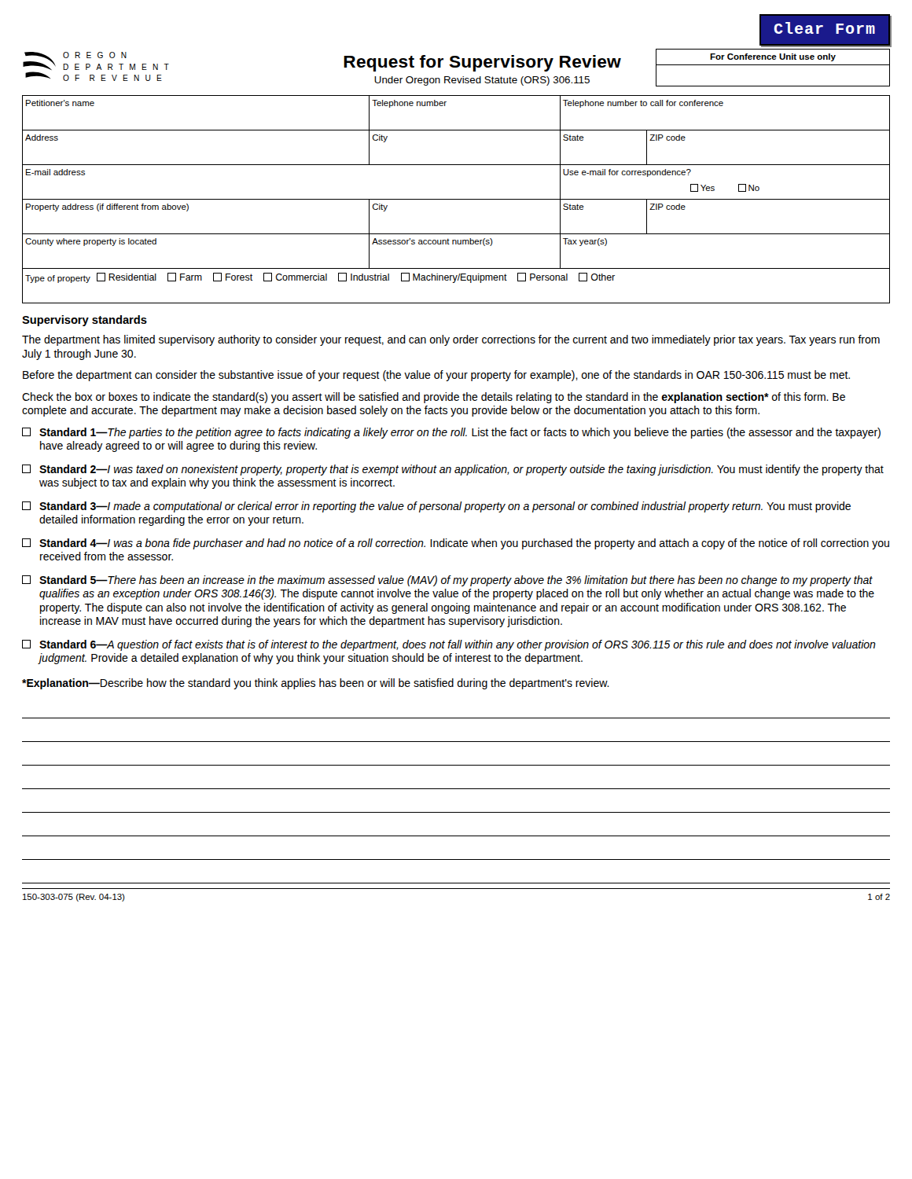Clear Form
O R E G O N
D E P A R T M E N T
O F R E V E N U E
Request for Supervisory Review
Under Oregon Revised Statute (ORS) 306.115
For Conference Unit use only
| Petitioner's name | Telephone number | Telephone number to call for conference |
| Address | City | State | ZIP code |
| E-mail address | Use e-mail for correspondence? Yes No |
| Property address (if different from above) | City | State | ZIP code |
| County where property is located | Assessor's account number(s) | Tax year(s) |
| Type of property Residential Farm Forest Commercial Industrial Machinery/Equipment Personal Other |
Supervisory standards
The department has limited supervisory authority to consider your request, and can only order corrections for the current and two immediately prior tax years. Tax years run from July 1 through June 30.
Before the department can consider the substantive issue of your request (the value of your property for example), one of the standards in OAR 150-306.115 must be met.
Check the box or boxes to indicate the standard(s) you assert will be satisfied and provide the details relating to the standard in the explanation section* of this form. Be complete and accurate. The department may make a decision based solely on the facts you provide below or the documentation you attach to this form.
Standard 1—The parties to the petition agree to facts indicating a likely error on the roll. List the fact or facts to which you believe the parties (the assessor and the taxpayer) have already agreed to or will agree to during this review.
Standard 2—I was taxed on nonexistent property, property that is exempt without an application, or property outside the taxing jurisdiction. You must identify the property that was subject to tax and explain why you think the assessment is incorrect.
Standard 3—I made a computational or clerical error in reporting the value of personal property on a personal or combined industrial property return. You must provide detailed information regarding the error on your return.
Standard 4—I was a bona fide purchaser and had no notice of a roll correction. Indicate when you purchased the property and attach a copy of the notice of roll correction you received from the assessor.
Standard 5—There has been an increase in the maximum assessed value (MAV) of my property above the 3% limitation but there has been no change to my property that qualifies as an exception under ORS 308.146(3). The dispute cannot involve the value of the property placed on the roll but only whether an actual change was made to the property. The dispute can also not involve the identification of activity as general ongoing maintenance and repair or an account modification under ORS 308.162. The increase in MAV must have occurred during the years for which the department has supervisory jurisdiction.
Standard 6—A question of fact exists that is of interest to the department, does not fall within any other provision of ORS 306.115 or this rule and does not involve valuation judgment. Provide a detailed explanation of why you think your situation should be of interest to the department.
*Explanation—Describe how the standard you think applies has been or will be satisfied during the department's review.
150-303-075 (Rev. 04-13) 1 of 2